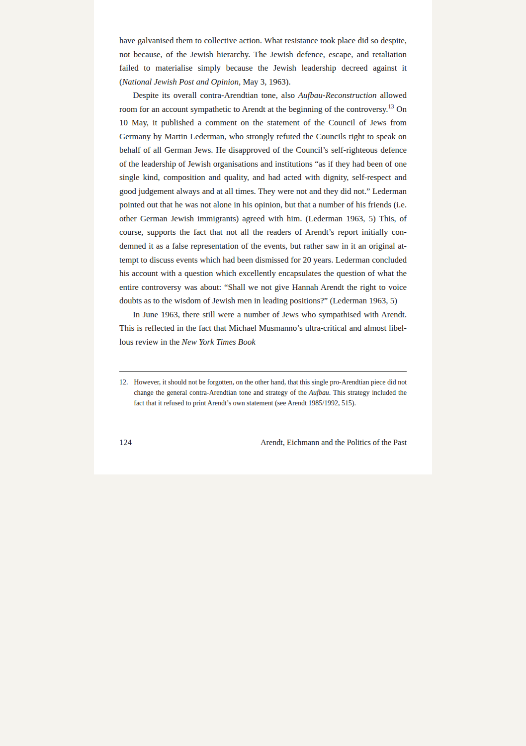have galvanised them to collective action. What resistance took place did so despite, not because, of the Jewish hierarchy. The Jewish defence, escape, and retaliation failed to materialise simply because the Jewish leadership decreed against it (National Jewish Post and Opinion, May 3, 1963).
Despite its overall contra-Arendtian tone, also Aufbau-Reconstruction allowed room for an account sympathetic to Arendt at the beginning of the controversy.13 On 10 May, it published a comment on the statement of the Council of Jews from Germany by Martin Lederman, who strongly refuted the Councils right to speak on behalf of all German Jews. He disapproved of the Council’s self-righteous defence of the leadership of Jewish organisations and institutions “as if they had been of one single kind, composition and quality, and had acted with dignity, self-respect and good judgement always and at all times. They were not and they did not.” Lederman pointed out that he was not alone in his opinion, but that a number of his friends (i.e. other German Jewish immigrants) agreed with him. (Lederman 1963, 5) This, of course, supports the fact that not all the readers of Arendt’s report initially condemned it as a false representation of the events, but rather saw in it an original attempt to discuss events which had been dismissed for 20 years. Lederman concluded his account with a question which excellently encapsulates the question of what the entire controversy was about: “Shall we not give Hannah Arendt the right to voice doubts as to the wisdom of Jewish men in leading positions?” (Lederman 1963, 5)
In June 1963, there still were a number of Jews who sympathised with Arendt. This is reflected in the fact that Michael Musmanno’s ultra-critical and almost libellous review in the New York Times Book
However, it should not be forgotten, on the other hand, that this single pro-Arendtian piece did not change the general contra-Arendtian tone and strategy of the Aufbau. This strategy included the fact that it refused to print Arendt’s own statement (see Arendt 1985/1992, 515).
124 Arendt, Eichmann and the Politics of the Past